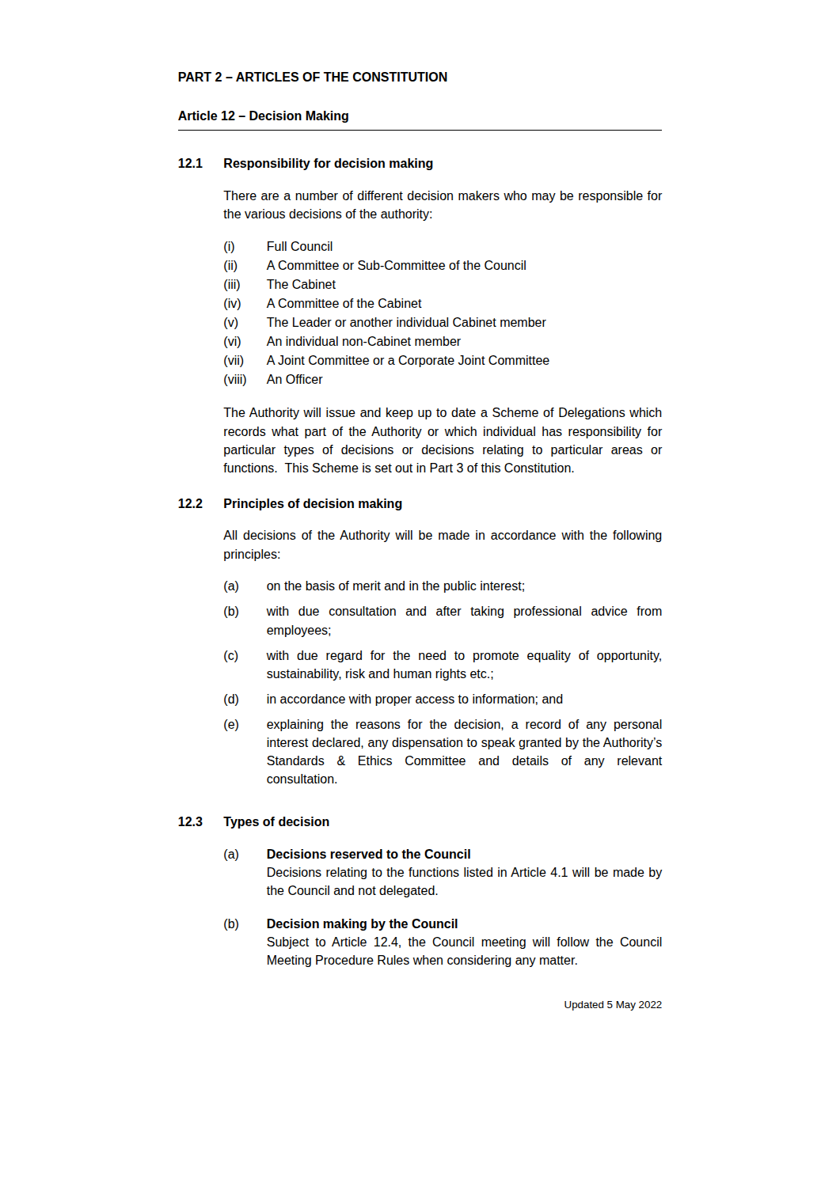PART 2 – ARTICLES OF THE CONSTITUTION
Article 12 – Decision Making
12.1
Responsibility for decision making
There are a number of different decision makers who may be responsible for the various decisions of the authority:
(i) Full Council
(ii) A Committee or Sub-Committee of the Council
(iii) The Cabinet
(iv) A Committee of the Cabinet
(v) The Leader or another individual Cabinet member
(vi) An individual non-Cabinet member
(vii) A Joint Committee or a Corporate Joint Committee
(viii) An Officer
The Authority will issue and keep up to date a Scheme of Delegations which records what part of the Authority or which individual has responsibility for particular types of decisions or decisions relating to particular areas or functions. This Scheme is set out in Part 3 of this Constitution.
12.2
Principles of decision making
All decisions of the Authority will be made in accordance with the following principles:
(a) on the basis of merit and in the public interest;
(b) with due consultation and after taking professional advice from employees;
(c) with due regard for the need to promote equality of opportunity, sustainability, risk and human rights etc.;
(d) in accordance with proper access to information; and
(e) explaining the reasons for the decision, a record of any personal interest declared, any dispensation to speak granted by the Authority’s Standards & Ethics Committee and details of any relevant consultation.
12.3
Types of decision
(a)
Decisions reserved to the Council
Decisions relating to the functions listed in Article 4.1 will be made by the Council and not delegated.
(b)
Decision making by the Council
Subject to Article 12.4, the Council meeting will follow the Council Meeting Procedure Rules when considering any matter.
Updated 5 May 2022